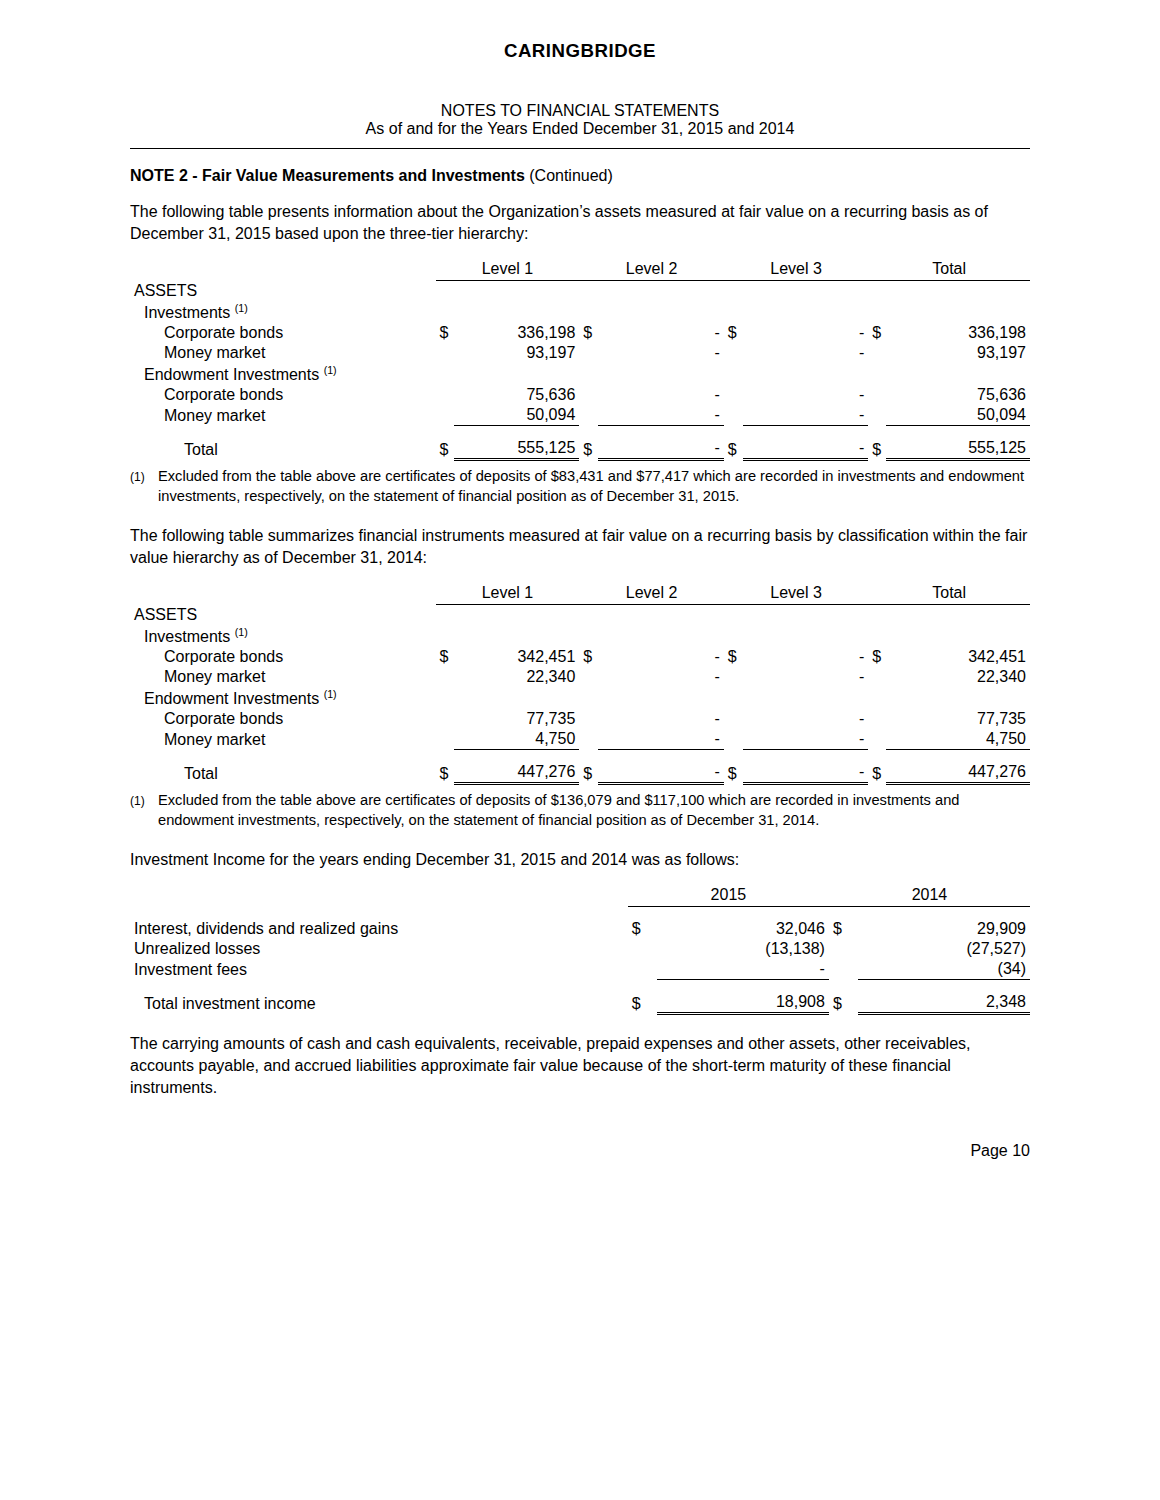CARINGBRIDGE
NOTES TO FINANCIAL STATEMENTS
As of and for the Years Ended December 31, 2015 and 2014
NOTE 2 - Fair Value Measurements and Investments (Continued)
The following table presents information about the Organization’s assets measured at fair value on a recurring basis as of December 31, 2015 based upon the three-tier hierarchy:
| | Level 1 | Level 2 | Level 3 | Total |
| ASSETS | |
| Investments (1) | |
| Corporate bonds | $ | 336,198 | $ | - | $ | - | $ | 336,198 |
| Money market | | 93,197 | | - | | - | | 93,197 |
| Endowment Investments (1) | |
| Corporate bonds | | 75,636 | | - | | - | | 75,636 |
| Money market | | 50,094 | | - | | - | | 50,094 |
| Total | $ | 555,125 | $ | - | $ | - | $ | 555,125 |
(1)
Excluded from the table above are certificates of deposits of $83,431 and $77,417 which are recorded in investments and endowment investments, respectively, on the statement of financial position as of December 31, 2015.
The following table summarizes financial instruments measured at fair value on a recurring basis by classification within the fair value hierarchy as of December 31, 2014:
| | Level 1 | Level 2 | Level 3 | Total |
| ASSETS | |
| Investments (1) | |
| Corporate bonds | $ | 342,451 | $ | - | $ | - | $ | 342,451 |
| Money market | | 22,340 | | - | | - | | 22,340 |
| Endowment Investments (1) | |
| Corporate bonds | | 77,735 | | - | | - | | 77,735 |
| Money market | | 4,750 | | - | | - | | 4,750 |
| Total | $ | 447,276 | $ | - | $ | - | $ | 447,276 |
(1)
Excluded from the table above are certificates of deposits of $136,079 and $117,100 which are recorded in investments and endowment investments, respectively, on the statement of financial position as of December 31, 2014.
Investment Income for the years ending December 31, 2015 and 2014 was as follows:
| | 2015 | 2014 |
| Interest, dividends and realized gains | $ | 32,046 | $ | 29,909 |
| Unrealized losses | | (13,138) | | (27,527) |
| Investment fees | | - | | (34) |
| Total investment income | $ | 18,908 | $ | 2,348 |
The carrying amounts of cash and cash equivalents, receivable, prepaid expenses and other assets, other receivables, accounts payable, and accrued liabilities approximate fair value because of the short-term maturity of these financial instruments.
Page 10